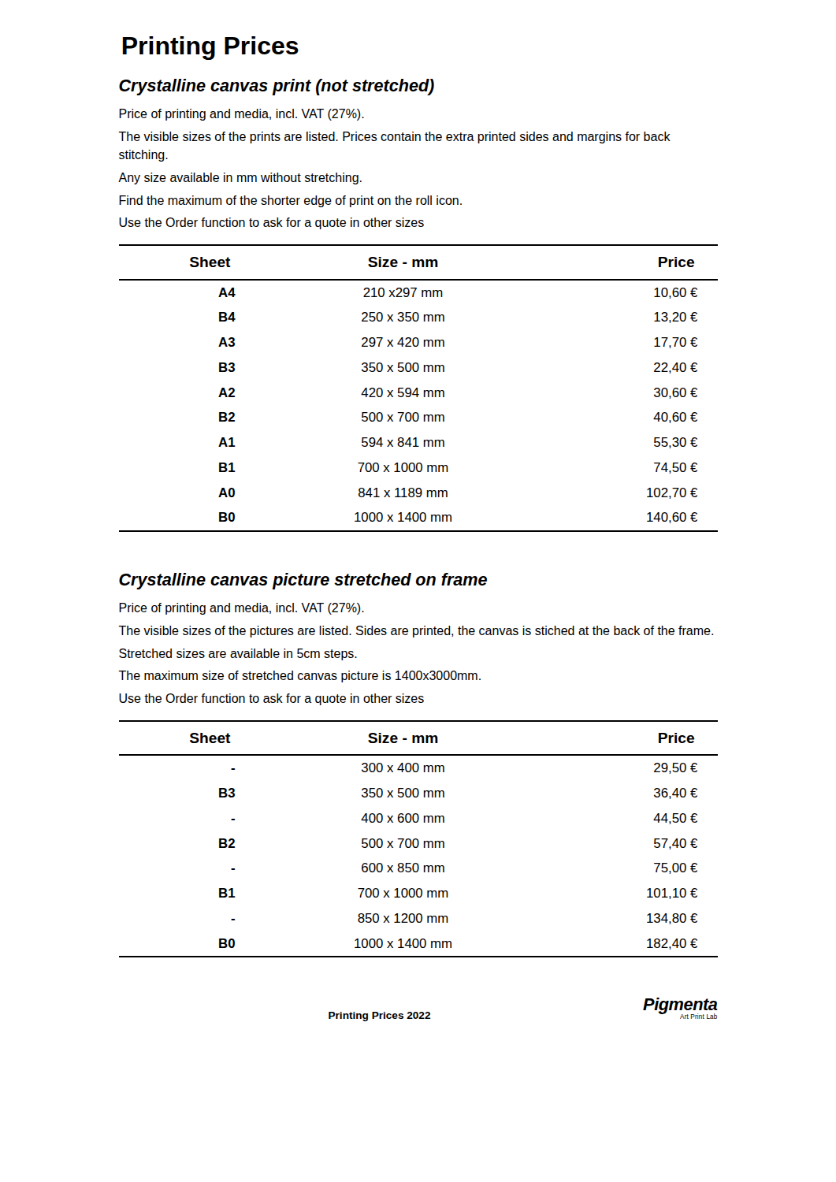Printing Prices
Crystalline canvas print (not stretched)
Price of printing and media, incl. VAT (27%).
The visible sizes of the prints are listed. Prices contain the extra printed sides and margins for back stitching.
Any size available in mm without stretching.
Find the maximum of the shorter edge of print on the roll icon.
Use the Order function to ask for a quote in other sizes
| Sheet | Size - mm | Price |
| --- | --- | --- |
| A4 | 210 x297 mm | 10,60 € |
| B4 | 250 x 350 mm | 13,20 € |
| A3 | 297 x 420 mm | 17,70 € |
| B3 | 350 x 500 mm | 22,40 € |
| A2 | 420 x 594 mm | 30,60 € |
| B2 | 500 x 700 mm | 40,60 € |
| A1 | 594 x 841 mm | 55,30 € |
| B1 | 700 x 1000 mm | 74,50 € |
| A0 | 841 x 1189 mm | 102,70 € |
| B0 | 1000 x 1400 mm | 140,60 € |
Crystalline canvas picture stretched on frame
Price of printing and media, incl. VAT (27%).
The visible sizes of the pictures are listed. Sides are printed, the canvas is stiched at the back of the frame.
Stretched sizes are available in 5cm steps.
The maximum size of stretched canvas picture is 1400x3000mm.
Use the Order function to ask for a quote in other sizes
| Sheet | Size - mm | Price |
| --- | --- | --- |
| - | 300 x 400 mm | 29,50 € |
| B3 | 350 x 500 mm | 36,40 € |
| - | 400 x 600 mm | 44,50 € |
| B2 | 500 x 700 mm | 57,40 € |
| - | 600 x 850 mm | 75,00 € |
| B1 | 700 x 1000 mm | 101,10 € |
| - | 850 x 1200 mm | 134,80 € |
| B0 | 1000 x 1400 mm | 182,40 € |
Printing Prices 2022
Pigmenta
Art Print Lab